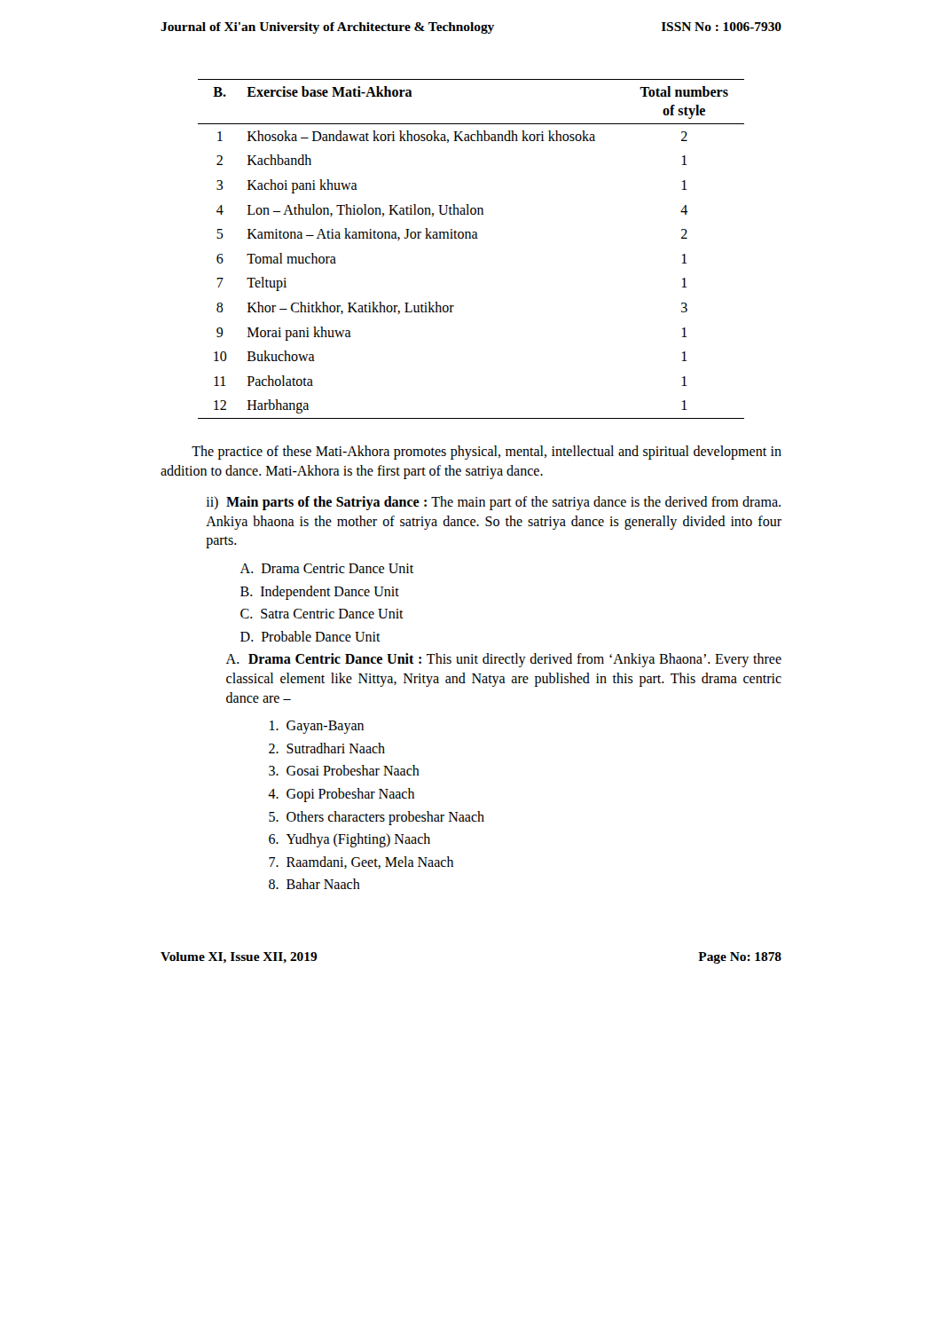Journal of Xi'an University of Architecture & Technology ISSN No : 1006-7930
| B. | Exercise base Mati-Akhora | Total numbers of style |
| --- | --- | --- |
| 1 | Khosoka – Dandawat kori khosoka, Kachbandh kori khosoka | 2 |
| 2 | Kachbandh | 1 |
| 3 | Kachoi pani khuwa | 1 |
| 4 | Lon – Athulon, Thiolon, Katilon, Uthalon | 4 |
| 5 | Kamitona – Atia kamitona, Jor kamitona | 2 |
| 6 | Tomal muchora | 1 |
| 7 | Teltupi | 1 |
| 8 | Khor – Chitkhor, Katikhor, Lutikhor | 3 |
| 9 | Morai pani khuwa | 1 |
| 10 | Bukuchowa | 1 |
| 11 | Pacholatota | 1 |
| 12 | Harbhanga | 1 |
The practice of these Mati-Akhora promotes physical, mental, intellectual and spiritual development in addition to dance. Mati-Akhora is the first part of the satriya dance.
ii) Main parts of the Satriya dance : The main part of the satriya dance is the derived from drama. Ankiya bhaona is the mother of satriya dance. So the satriya dance is generally divided into four parts.
A. Drama Centric Dance Unit
B. Independent Dance Unit
C. Satra Centric Dance Unit
D. Probable Dance Unit
A. Drama Centric Dance Unit : This unit directly derived from ‘Ankiya Bhaona’. Every three classical element like Nittya, Nritya and Natya are published in this part. This drama centric dance are –
1. Gayan-Bayan
2. Sutradhari Naach
3. Gosai Probeshar Naach
4. Gopi Probeshar Naach
5. Others characters probeshar Naach
6. Yudhya (Fighting) Naach
7. Raamdani, Geet, Mela Naach
8. Bahar Naach
Volume XI, Issue XII, 2019 Page No: 1878